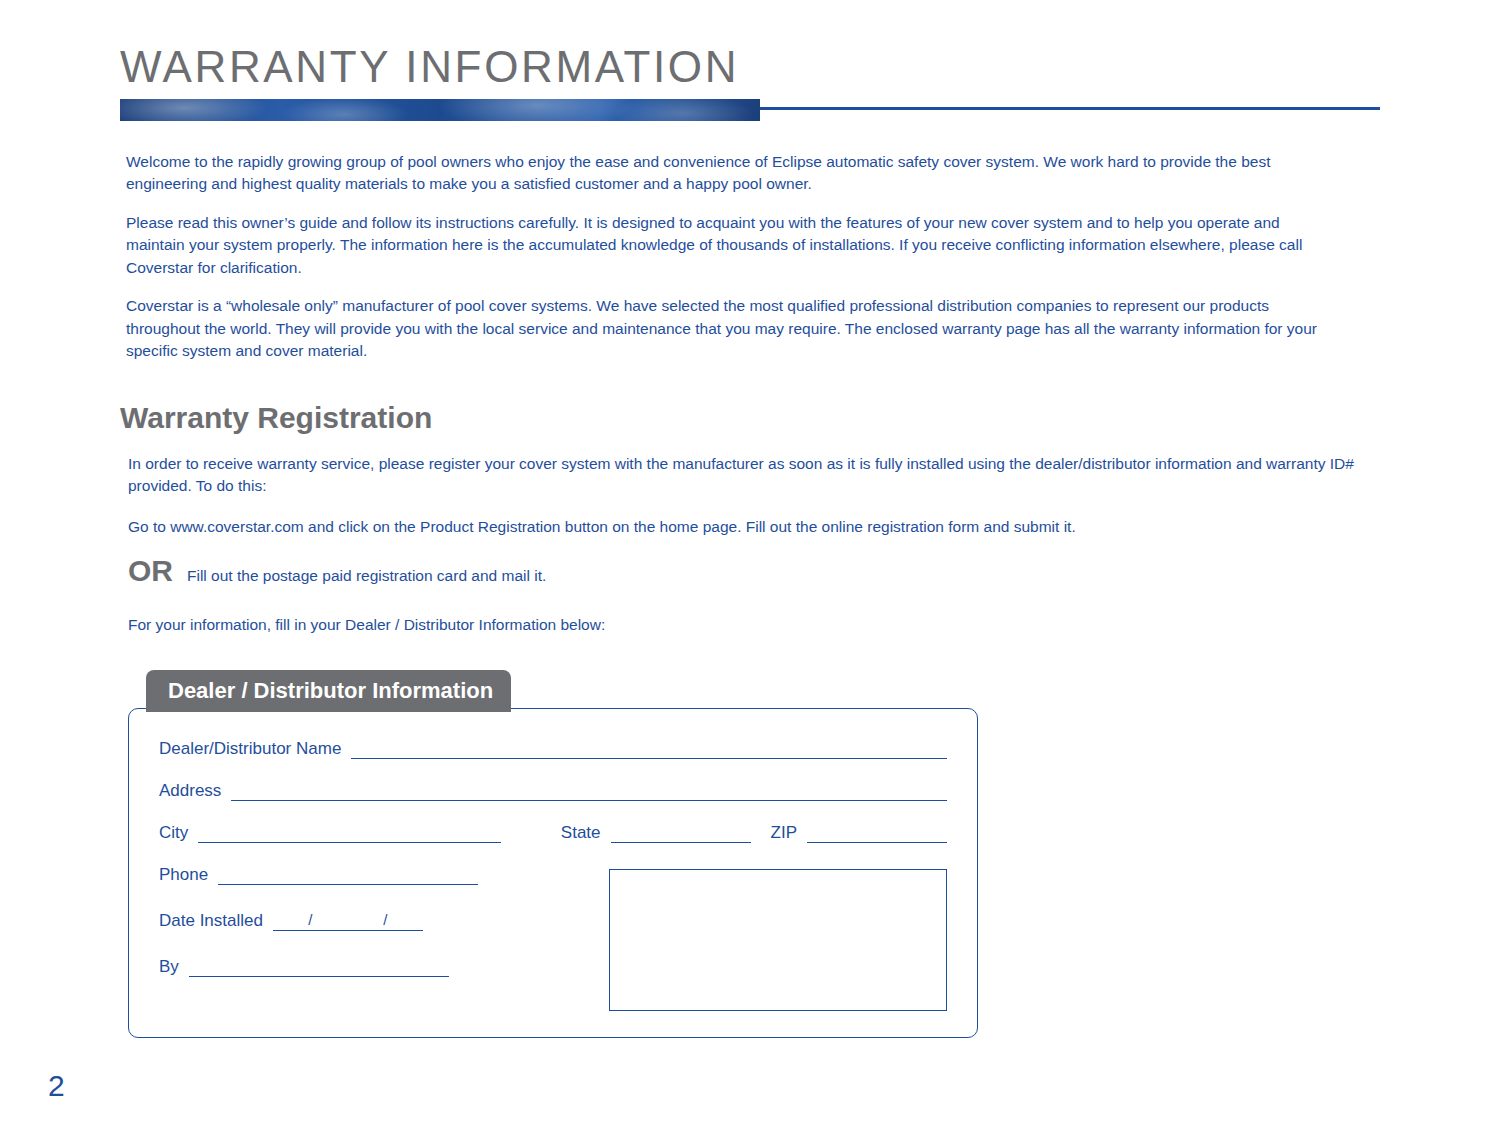Warranty Information
Welcome to the rapidly growing group of pool owners who enjoy the ease and convenience of Eclipse automatic safety cover system. We work hard to provide the best engineering and highest quality materials to make you a satisfied customer and a happy pool owner.
Please read this owner’s guide and follow its instructions carefully. It is designed to acquaint you with the features of your new cover system and to help you operate and maintain your system properly. The information here is the accumulated knowledge of thousands of installations. If you receive conflicting information elsewhere, please call Coverstar for clarification.
Coverstar is a “wholesale only” manufacturer of pool cover systems. We have selected the most qualified professional distribution companies to represent our products throughout the world. They will provide you with the local service and maintenance that you may require. The enclosed warranty page has all the warranty information for your specific system and cover material.
Warranty Registration
In order to receive warranty service, please register your cover system with the manufacturer as soon as it is fully installed using the dealer/distributor information and warranty ID# provided. To do this:
Go to www.coverstar.com and click on the Product Registration button on the home page. Fill out the online registration form and submit it.
OR Fill out the postage paid registration card and mail it.
For your information, fill in your Dealer / Distributor Information below:
Dealer / Distributor Information
Dealer/Distributor Name
Address
City State ZIP
Phone
Date Installed //
By
2